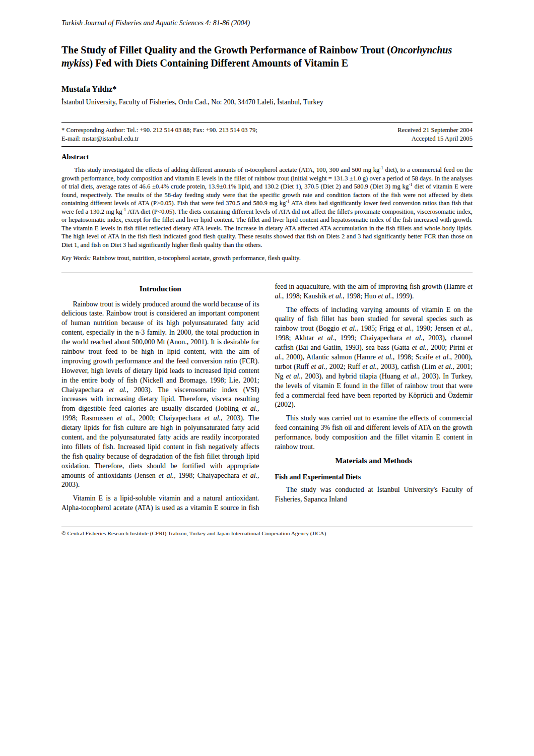Turkish Journal of Fisheries and Aquatic Sciences 4: 81-86 (2004)
The Study of Fillet Quality and the Growth Performance of Rainbow Trout (Oncorhynchus mykiss) Fed with Diets Containing Different Amounts of Vitamin E
Mustafa Yıldız*
İstanbul University, Faculty of Fisheries, Ordu Cad., No: 200, 34470 Laleli, İstanbul, Turkey
* Corresponding Author: Tel.: +90. 212 514 03 88; Fax: +90. 213 514 03 79;
E-mail: mstar@istanbul.edu.tr
Received 21 September 2004
Accepted 15 April 2005
Abstract
This study investigated the effects of adding different amounts of α-tocopherol acetate (ATA, 100, 300 and 500 mg kg-1 diet), to a commercial feed on the growth performance, body composition and vitamin E levels in the fillet of rainbow trout (initial weight = 131.3 ±1.0 g) over a period of 58 days. In the analyses of trial diets, average rates of 46.6 ±0.4% crude protein, 13.9±0.1% lipid, and 130.2 (Diet 1), 370.5 (Diet 2) and 580.9 (Diet 3) mg kg-1 diet of vitamin E were found, respectively. The results of the 58-day feeding study were that the specific growth rate and condition factors of the fish were not affected by diets containing different levels of ATA (P>0.05). Fish that were fed 370.5 and 580.9 mg kg-1 ATA diets had significantly lower feed conversion ratios than fish that were fed a 130.2 mg kg-1 ATA diet (P<0.05). The diets containing different levels of ATA did not affect the fillet's proximate composition, viscerosomatic index, or hepatosomatic index, except for the fillet and liver lipid content. The fillet and liver lipid content and hepatosomatic index of the fish increased with growth. The vitamin E levels in fish fillet reflected dietary ATA levels. The increase in dietary ATA affected ATA accumulation in the fish fillets and whole-body lipids. The high level of ATA in the fish flesh indicated good flesh quality. These results showed that fish on Diets 2 and 3 had significantly better FCR than those on Diet 1, and fish on Diet 3 had significantly higher flesh quality than the others.
Key Words: Rainbow trout, nutrition, α-tocopherol acetate, growth performance, flesh quality.
Introduction
Rainbow trout is widely produced around the world because of its delicious taste. Rainbow trout is considered an important component of human nutrition because of its high polyunsaturated fatty acid content, especially in the n-3 family. In 2000, the total production in the world reached about 500,000 Mt (Anon., 2001). It is desirable for rainbow trout feed to be high in lipid content, with the aim of improving growth performance and the feed conversion ratio (FCR). However, high levels of dietary lipid leads to increased lipid content in the entire body of fish (Nickell and Bromage, 1998; Lie, 2001; Chaiyapechara et al., 2003). The viscerosomatic index (VSI) increases with increasing dietary lipid. Therefore, viscera resulting from digestible feed calories are usually discarded (Jobling et al., 1998; Rasmussen et al., 2000; Chaiyapechara et al., 2003). The dietary lipids for fish culture are high in polyunsaturated fatty acid content, and the polyunsaturated fatty acids are readily incorporated into fillets of fish. Increased lipid content in fish negatively affects the fish quality because of degradation of the fish fillet through lipid oxidation. Therefore, diets should be fortified with appropriate amounts of antioxidants (Jensen et al., 1998; Chaiyapechara et al., 2003).
Vitamin E is a lipid-soluble vitamin and a natural antioxidant. Alpha-tocopherol acetate (ATA) is used as a vitamin E source in fish feed in aquaculture, with the aim of improving fish growth (Hamre et al., 1998; Kaushik et al., 1998; Huo et al., 1999).
The effects of including varying amounts of vitamin E on the quality of fish fillet has been studied for several species such as rainbow trout (Boggio et al., 1985; Frigg et al., 1990; Jensen et al., 1998; Akhtar et al., 1999; Chaiyapechara et al., 2003), channel catfish (Bai and Gatlin, 1993), sea bass (Gatta et al., 2000; Pirini et al., 2000), Atlantic salmon (Hamre et al., 1998; Scaife et al., 2000), turbot (Ruff et al., 2002; Ruff et al., 2003), catfish (Lim et al., 2001; Ng et al., 2003), and hybrid tilapia (Huang et al., 2003). In Turkey, the levels of vitamin E found in the fillet of rainbow trout that were fed a commercial feed have been reported by Köprücü and Özdemir (2002).
This study was carried out to examine the effects of commercial feed containing 3% fish oil and different levels of ATA on the growth performance, body composition and the fillet vitamin E content in rainbow trout.
Materials and Methods
Fish and Experimental Diets
The study was conducted at İstanbul University's Faculty of Fisheries, Sapanca Inland
© Central Fisheries Research Institute (CFRI) Trabzon, Turkey and Japan International Cooperation Agency (JICA)